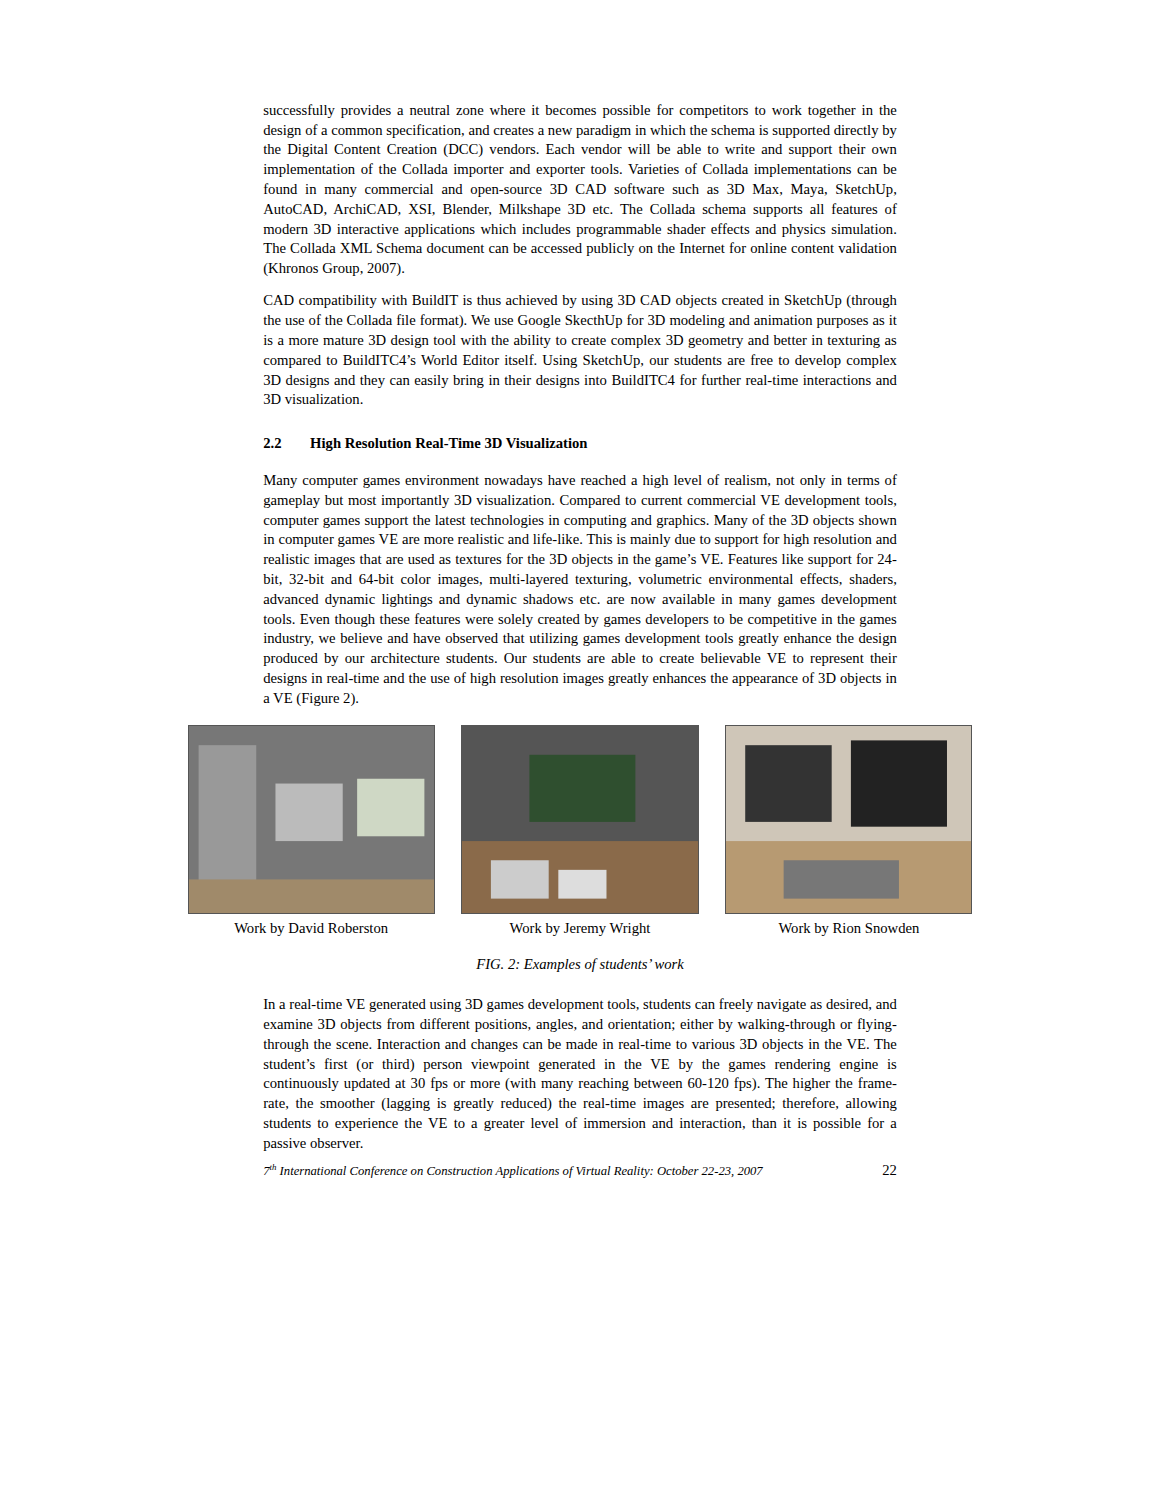successfully provides a neutral zone where it becomes possible for competitors to work together in the design of a common specification, and creates a new paradigm in which the schema is supported directly by the Digital Content Creation (DCC) vendors. Each vendor will be able to write and support their own implementation of the Collada importer and exporter tools. Varieties of Collada implementations can be found in many commercial and open-source 3D CAD software such as 3D Max, Maya, SketchUp, AutoCAD, ArchiCAD, XSI, Blender, Milkshape 3D etc. The Collada schema supports all features of modern 3D interactive applications which includes programmable shader effects and physics simulation. The Collada XML Schema document can be accessed publicly on the Internet for online content validation (Khronos Group, 2007).
CAD compatibility with BuildIT is thus achieved by using 3D CAD objects created in SketchUp (through the use of the Collada file format). We use Google SkecthUp for 3D modeling and animation purposes as it is a more mature 3D design tool with the ability to create complex 3D geometry and better in texturing as compared to BuildITC4’s World Editor itself. Using SketchUp, our students are free to develop complex 3D designs and they can easily bring in their designs into BuildITC4 for further real-time interactions and 3D visualization.
2.2 High Resolution Real-Time 3D Visualization
Many computer games environment nowadays have reached a high level of realism, not only in terms of gameplay but most importantly 3D visualization. Compared to current commercial VE development tools, computer games support the latest technologies in computing and graphics. Many of the 3D objects shown in computer games VE are more realistic and life-like. This is mainly due to support for high resolution and realistic images that are used as textures for the 3D objects in the game’s VE. Features like support for 24-bit, 32-bit and 64-bit color images, multi-layered texturing, volumetric environmental effects, shaders, advanced dynamic lightings and dynamic shadows etc. are now available in many games development tools. Even though these features were solely created by games developers to be competitive in the games industry, we believe and have observed that utilizing games development tools greatly enhance the design produced by our architecture students. Our students are able to create believable VE to represent their designs in real-time and the use of high resolution images greatly enhances the appearance of 3D objects in a VE (Figure 2).
Work by David Roberston
Work by Jeremy Wright
Work by Rion Snowden
FIG. 2: Examples of students’ work
In a real-time VE generated using 3D games development tools, students can freely navigate as desired, and examine 3D objects from different positions, angles, and orientation; either by walking-through or flying-through the scene. Interaction and changes can be made in real-time to various 3D objects in the VE. The student’s first (or third) person viewpoint generated in the VE by the games rendering engine is continuously updated at 30 fps or more (with many reaching between 60-120 fps). The higher the frame-rate, the smoother (lagging is greatly reduced) the real-time images are presented; therefore, allowing students to experience the VE to a greater level of immersion and interaction, than it is possible for a passive observer.
7th International Conference on Construction Applications of Virtual Reality: October 22-23, 2007 22